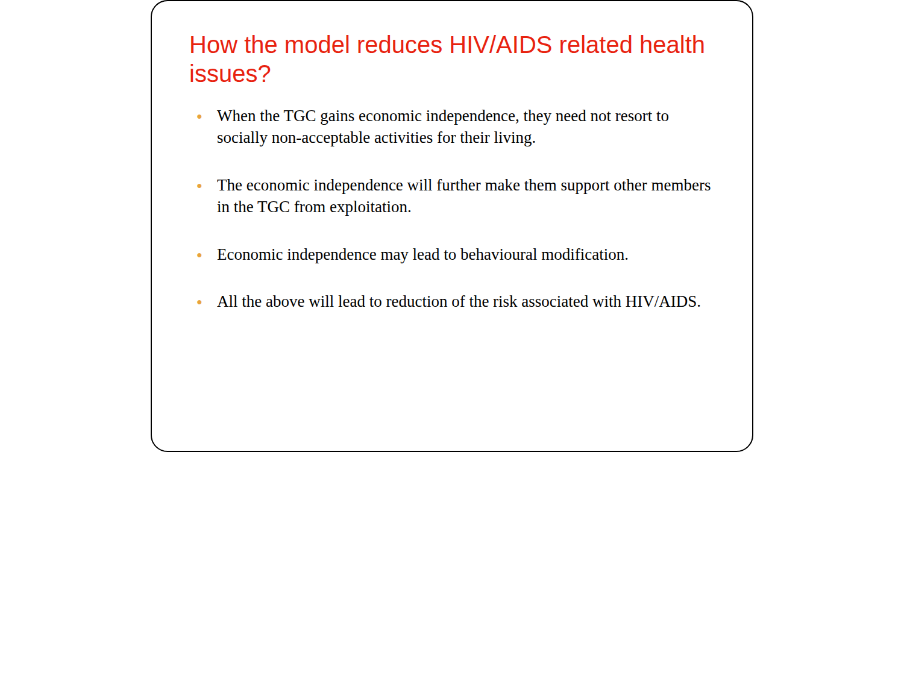How the model reduces HIV/AIDS related health issues?
When the TGC gains economic independence, they need not resort to socially non-acceptable activities for their living.
The economic independence will further make them support other members in the TGC from exploitation.
Economic independence may lead to behavioural modification.
All the above will lead to reduction of the risk associated with HIV/AIDS.